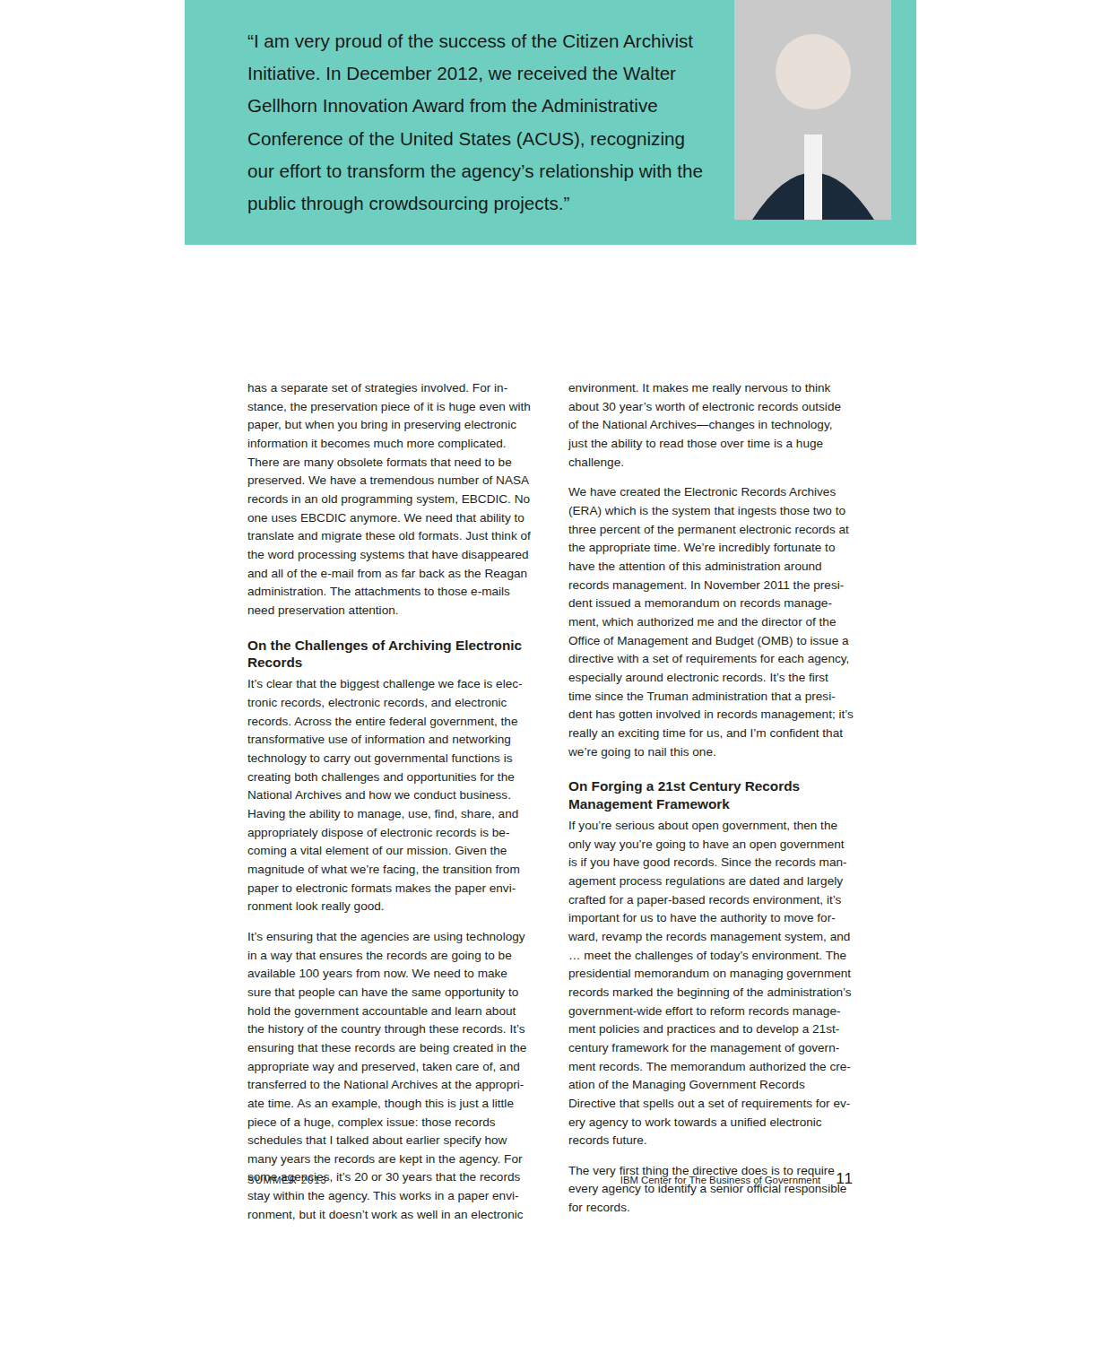“I am very proud of the success of the Citizen Archivist Initiative. In December 2012, we received the Walter Gellhorn Innovation Award from the Administrative Conference of the United States (ACUS), recognizing our effort to transform the agency’s relationship with the public through crowdsourcing projects.”
has a separate set of strategies involved. For instance, the preservation piece of it is huge even with paper, but when you bring in preserving electronic information it becomes much more complicated. There are many obsolete formats that need to be preserved. We have a tremendous number of NASA records in an old programming system, EBCDIC. No one uses EBCDIC anymore. We need that ability to translate and migrate these old formats. Just think of the word processing systems that have disappeared and all of the e-mail from as far back as the Reagan administration. The attachments to those e-mails need preservation attention.
On the Challenges of Archiving Electronic Records
It’s clear that the biggest challenge we face is electronic records, electronic records, and electronic records. Across the entire federal government, the transformative use of information and networking technology to carry out governmental functions is creating both challenges and opportunities for the National Archives and how we conduct business. Having the ability to manage, use, find, share, and appropriately dispose of electronic records is becoming a vital element of our mission. Given the magnitude of what we’re facing, the transition from paper to electronic formats makes the paper environment look really good.
It’s ensuring that the agencies are using technology in a way that ensures the records are going to be available 100 years from now. We need to make sure that people can have the same opportunity to hold the government accountable and learn about the history of the country through these records. It’s ensuring that these records are being created in the appropriate way and preserved, taken care of, and transferred to the National Archives at the appropriate time. As an example, though this is just a little piece of a huge, complex issue: those records schedules that I talked about earlier specify how many years the records are kept in the agency. For some agencies, it’s 20 or 30 years that the records stay within the agency. This works in a paper environment, but it doesn’t work as well in an electronic environment. It makes me really nervous to think about 30 year’s worth of electronic records outside of the National Archives—changes in technology, just the ability to read those over time is a huge challenge.
We have created the Electronic Records Archives (ERA) which is the system that ingests those two to three percent of the permanent electronic records at the appropriate time. We’re incredibly fortunate to have the attention of this administration around records management. In November 2011 the president issued a memorandum on records management, which authorized me and the director of the Office of Management and Budget (OMB) to issue a directive with a set of requirements for each agency, especially around electronic records. It’s the first time since the Truman administration that a president has gotten involved in records management; it’s really an exciting time for us, and I’m confident that we’re going to nail this one.
On Forging a 21st Century Records Management Framework
If you’re serious about open government, then the only way you’re going to have an open government is if you have good records. Since the records management process regulations are dated and largely crafted for a paper-based records environment, it’s important for us to have the authority to move forward, revamp the records management system, and … meet the challenges of today’s environment. The presidential memorandum on managing government records marked the beginning of the administration’s government-wide effort to reform records management policies and practices and to develop a 21st-century framework for the management of government records. The memorandum authorized the creation of the Managing Government Records Directive that spells out a set of requirements for every agency to work towards a unified electronic records future.
The very first thing the directive does is to require every agency to identify a senior official responsible for records.
Summer 2013
IBM Center for The Business of Government 11